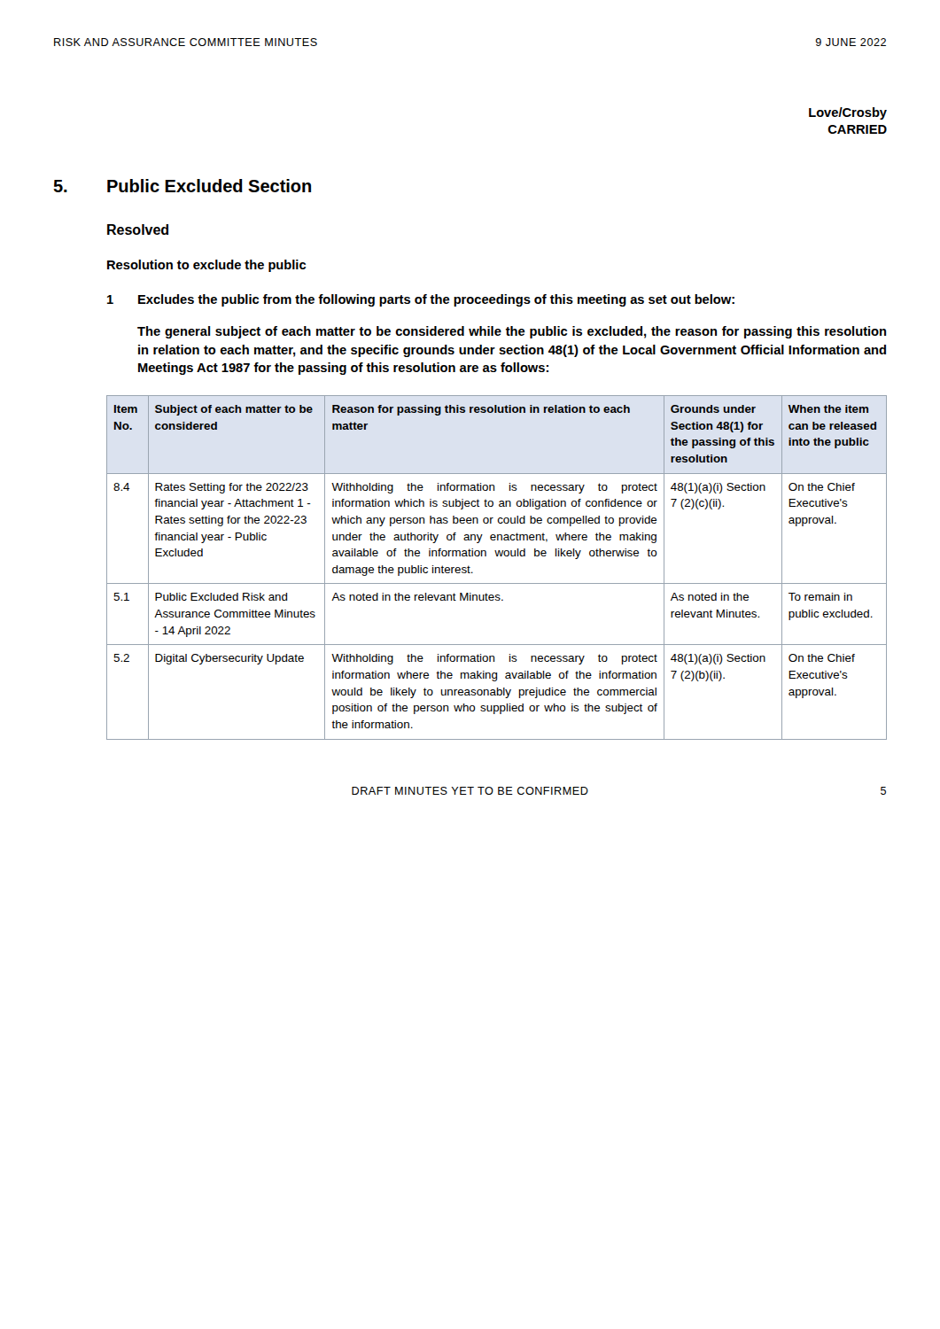Risk and Assurance Committee Minutes
9 June 2022
Love/Crosby
CARRIED
5. Public Excluded Section
Resolved
Resolution to exclude the public
1
Excludes the public from the following parts of the proceedings of this meeting as set out below:
The general subject of each matter to be considered while the public is excluded, the reason for passing this resolution in relation to each matter, and the specific grounds under section 48(1) of the Local Government Official Information and Meetings Act 1987 for the passing of this resolution are as follows:
| Item No. | Subject of each matter to be considered | Reason for passing this resolution in relation to each matter | Grounds under Section 48(1) for the passing of this resolution | When the item can be released into the public |
| --- | --- | --- | --- | --- |
| 8.4 | Rates Setting for the 2022/23 financial year - Attachment 1 - Rates setting for the 2022-23 financial year - Public Excluded | Withholding the information is necessary to protect information which is subject to an obligation of confidence or which any person has been or could be compelled to provide under the authority of any enactment, where the making available of the information would be likely otherwise to damage the public interest. | 48(1)(a)(i) Section 7 (2)(c)(ii). | On the Chief Executive's approval. |
| 5.1 | Public Excluded Risk and Assurance Committee Minutes - 14 April 2022 | As noted in the relevant Minutes. | As noted in the relevant Minutes. | To remain in public excluded. |
| 5.2 | Digital Cybersecurity Update | Withholding the information is necessary to protect information where the making available of the information would be likely to unreasonably prejudice the commercial position of the person who supplied or who is the subject of the information. | 48(1)(a)(i) Section 7 (2)(b)(ii). | On the Chief Executive's approval. |
DRAFT MINUTES YET TO BE CONFIRMED
5